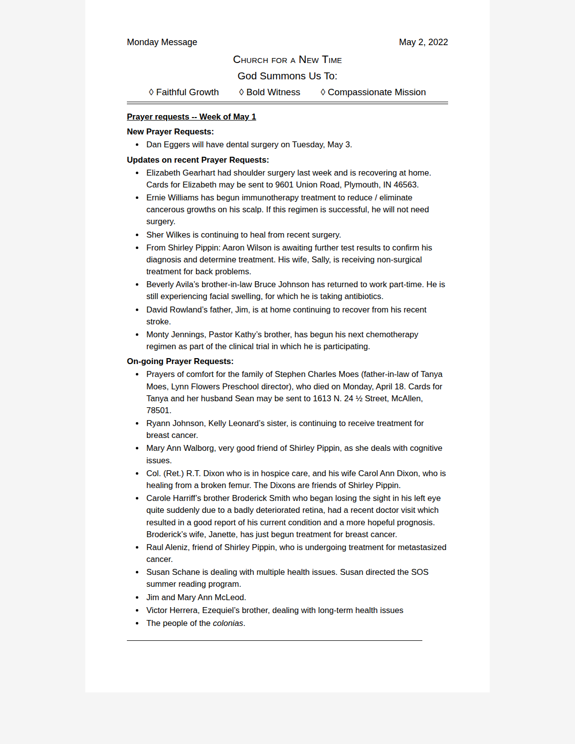Monday Message May 2, 2022
Church for a New Time
God Summons Us To:
◊ Faithful Growth ◊ Bold Witness ◊ Compassionate Mission
Prayer requests -- Week of May 1
New Prayer Requests:
Dan Eggers will have dental surgery on Tuesday, May 3.
Updates on recent Prayer Requests:
Elizabeth Gearhart had shoulder surgery last week and is recovering at home. Cards for Elizabeth may be sent to 9601 Union Road, Plymouth, IN 46563.
Ernie Williams has begun immunotherapy treatment to reduce / eliminate cancerous growths on his scalp. If this regimen is successful, he will not need surgery.
Sher Wilkes is continuing to heal from recent surgery.
From Shirley Pippin: Aaron Wilson is awaiting further test results to confirm his diagnosis and determine treatment. His wife, Sally, is receiving non-surgical treatment for back problems.
Beverly Avila’s brother-in-law Bruce Johnson has returned to work part-time. He is still experiencing facial swelling, for which he is taking antibiotics.
David Rowland’s father, Jim, is at home continuing to recover from his recent stroke.
Monty Jennings, Pastor Kathy’s brother, has begun his next chemotherapy regimen as part of the clinical trial in which he is participating.
On-going Prayer Requests:
Prayers of comfort for the family of Stephen Charles Moes (father-in-law of Tanya Moes, Lynn Flowers Preschool director), who died on Monday, April 18. Cards for Tanya and her husband Sean may be sent to 1613 N. 24 ½ Street, McAllen, 78501.
Ryann Johnson, Kelly Leonard’s sister, is continuing to receive treatment for breast cancer.
Mary Ann Walborg, very good friend of Shirley Pippin, as she deals with cognitive issues.
Col. (Ret.) R.T. Dixon who is in hospice care, and his wife Carol Ann Dixon, who is healing from a broken femur. The Dixons are friends of Shirley Pippin.
Carole Harriff’s brother Broderick Smith who began losing the sight in his left eye quite suddenly due to a badly deteriorated retina, had a recent doctor visit which resulted in a good report of his current condition and a more hopeful prognosis. Broderick’s wife, Janette, has just begun treatment for breast cancer.
Raul Aleniz, friend of Shirley Pippin, who is undergoing treatment for metastasized cancer.
Susan Schane is dealing with multiple health issues. Susan directed the SOS summer reading program.
Jim and Mary Ann McLeod.
Victor Herrera, Ezequiel’s brother, dealing with long-term health issues
The people of the colonias.